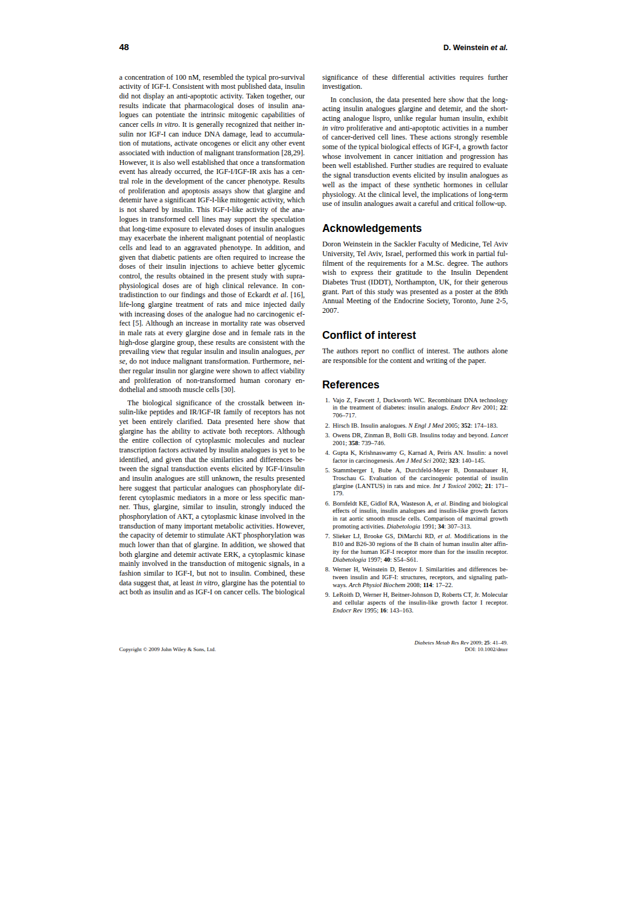48
D. Weinstein et al.
a concentration of 100 nM, resembled the typical pro-survival activity of IGF-I. Consistent with most published data, insulin did not display an anti-apoptotic activity. Taken together, our results indicate that pharmacological doses of insulin analogues can potentiate the intrinsic mitogenic capabilities of cancer cells in vitro. It is generally recognized that neither insulin nor IGF-I can induce DNA damage, lead to accumulation of mutations, activate oncogenes or elicit any other event associated with induction of malignant transformation [28,29]. However, it is also well established that once a transformation event has already occurred, the IGF-I/IGF-IR axis has a central role in the development of the cancer phenotype. Results of proliferation and apoptosis assays show that glargine and detemir have a significant IGF-I-like mitogenic activity, which is not shared by insulin. This IGF-I-like activity of the analogues in transformed cell lines may support the speculation that long-time exposure to elevated doses of insulin analogues may exacerbate the inherent malignant potential of neoplastic cells and lead to an aggravated phenotype. In addition, and given that diabetic patients are often required to increase the doses of their insulin injections to achieve better glycemic control, the results obtained in the present study with supra-physiological doses are of high clinical relevance. In contradistinction to our findings and those of Eckardt et al. [16], life-long glargine treatment of rats and mice injected daily with increasing doses of the analogue had no carcinogenic effect [5]. Although an increase in mortality rate was observed in male rats at every glargine dose and in female rats in the high-dose glargine group, these results are consistent with the prevailing view that regular insulin and insulin analogues, per se, do not induce malignant transformation. Furthermore, neither regular insulin nor glargine were shown to affect viability and proliferation of non-transformed human coronary endothelial and smooth muscle cells [30].
The biological significance of the crosstalk between insulin-like peptides and IR/IGF-IR family of receptors has not yet been entirely clarified. Data presented here show that glargine has the ability to activate both receptors. Although the entire collection of cytoplasmic molecules and nuclear transcription factors activated by insulin analogues is yet to be identified, and given that the similarities and differences between the signal transduction events elicited by IGF-I/insulin and insulin analogues are still unknown, the results presented here suggest that particular analogues can phosphorylate different cytoplasmic mediators in a more or less specific manner. Thus, glargine, similar to insulin, strongly induced the phosphorylation of AKT, a cytoplasmic kinase involved in the transduction of many important metabolic activities. However, the capacity of detemir to stimulate AKT phosphorylation was much lower than that of glargine. In addition, we showed that both glargine and detemir activate ERK, a cytoplasmic kinase mainly involved in the transduction of mitogenic signals, in a fashion similar to IGF-I, but not to insulin. Combined, these data suggest that, at least in vitro, glargine has the potential to act both as insulin and as IGF-I on cancer cells. The biological significance of these differential activities requires further investigation.
In conclusion, the data presented here show that the long-acting insulin analogues glargine and detemir, and the short-acting analogue lispro, unlike regular human insulin, exhibit in vitro proliferative and anti-apoptotic activities in a number of cancer-derived cell lines. These actions strongly resemble some of the typical biological effects of IGF-I, a growth factor whose involvement in cancer initiation and progression has been well established. Further studies are required to evaluate the signal transduction events elicited by insulin analogues as well as the impact of these synthetic hormones in cellular physiology. At the clinical level, the implications of long-term use of insulin analogues await a careful and critical follow-up.
Acknowledgements
Doron Weinstein in the Sackler Faculty of Medicine, Tel Aviv University, Tel Aviv, Israel, performed this work in partial fulfilment of the requirements for a M.Sc. degree. The authors wish to express their gratitude to the Insulin Dependent Diabetes Trust (IDDT), Northampton, UK, for their generous grant. Part of this study was presented as a poster at the 89th Annual Meeting of the Endocrine Society, Toronto, June 2-5, 2007.
Conflict of interest
The authors report no conflict of interest. The authors alone are responsible for the content and writing of the paper.
References
Vajo Z, Fawcett J, Duckworth WC. Recombinant DNA technology in the treatment of diabetes: insulin analogs. Endocr Rev 2001; 22: 706–717.
Hirsch IB. Insulin analogues. N Engl J Med 2005; 352: 174–183.
Owens DR, Zinman B, Bolli GB. Insulins today and beyond. Lancet 2001; 358: 739–746.
Gupta K, Krishnaswamy G, Karnad A, Peiris AN. Insulin: a novel factor in carcinogenesis. Am J Med Sci 2002; 323: 140–145.
Stammberger I, Bube A, Durchfeld-Meyer B, Donnaubauer H, Troschau G. Evaluation of the carcinogenic potential of insulin glargine (LANTUS) in rats and mice. Int J Toxicol 2002; 21: 171–179.
Bornfeldt KE, Gidlof RA, Wasteson A, et al. Binding and biological effects of insulin, insulin analogues and insulin-like growth factors in rat aortic smooth muscle cells. Comparison of maximal growth promoting activities. Diabetologia 1991; 34: 307–313.
Slieker LJ, Brooke GS, DiMarchi RD, et al. Modifications in the B10 and B26-30 regions of the B chain of human insulin alter affinity for the human IGF-I receptor more than for the insulin receptor. Diabetologia 1997; 40: S54–S61.
Werner H, Weinstein D, Bentov I. Similarities and differences between insulin and IGF-I: structures, receptors, and signaling pathways. Arch Physiol Biochem 2008; 114: 17–22.
LeRoith D, Werner H, Beitner-Johnson D, Roberts CT, Jr. Molecular and cellular aspects of the insulin-like growth factor I receptor. Endocr Rev 1995; 16: 143–163.
Copyright © 2009 John Wiley & Sons, Ltd.
Diabetes Metab Res Rev 2009; 25: 41–49.
DOI: 10.1002/dmrr